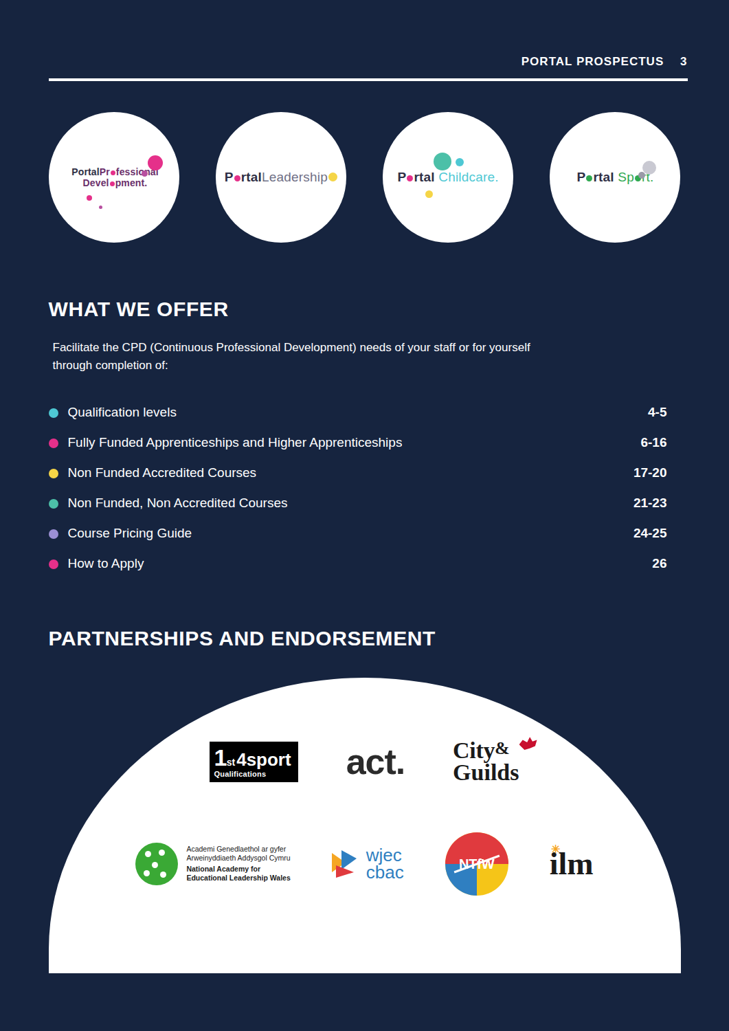PORTAL PROSPECTUS 3
Portal Pr fessional
Devel pment.
P rtal Leadership
P rtal Childcare.
P rtal Sp rt.
What we offer
Facilitate the CPD (Continuous Professional Development) needs of your staff or for yourself through completion of:
Qualification levels 4-5
Fully Funded Apprenticeships and Higher Apprenticeships 6-16
Non Funded Accredited Courses 17-20
Non Funded, Non Accredited Courses 21-23
Course Pricing Guide 24-25
How to Apply 26
Partnerships and Endorsement
1 st 4sport
Qualifications
act.
City& Guilds
Academi Genedlaethol ar gyfer
Arweinyddiaeth Addysgol Cymru National Academy for
Educational Leadership Wales
wjeccbac
NTfW
✳ilm